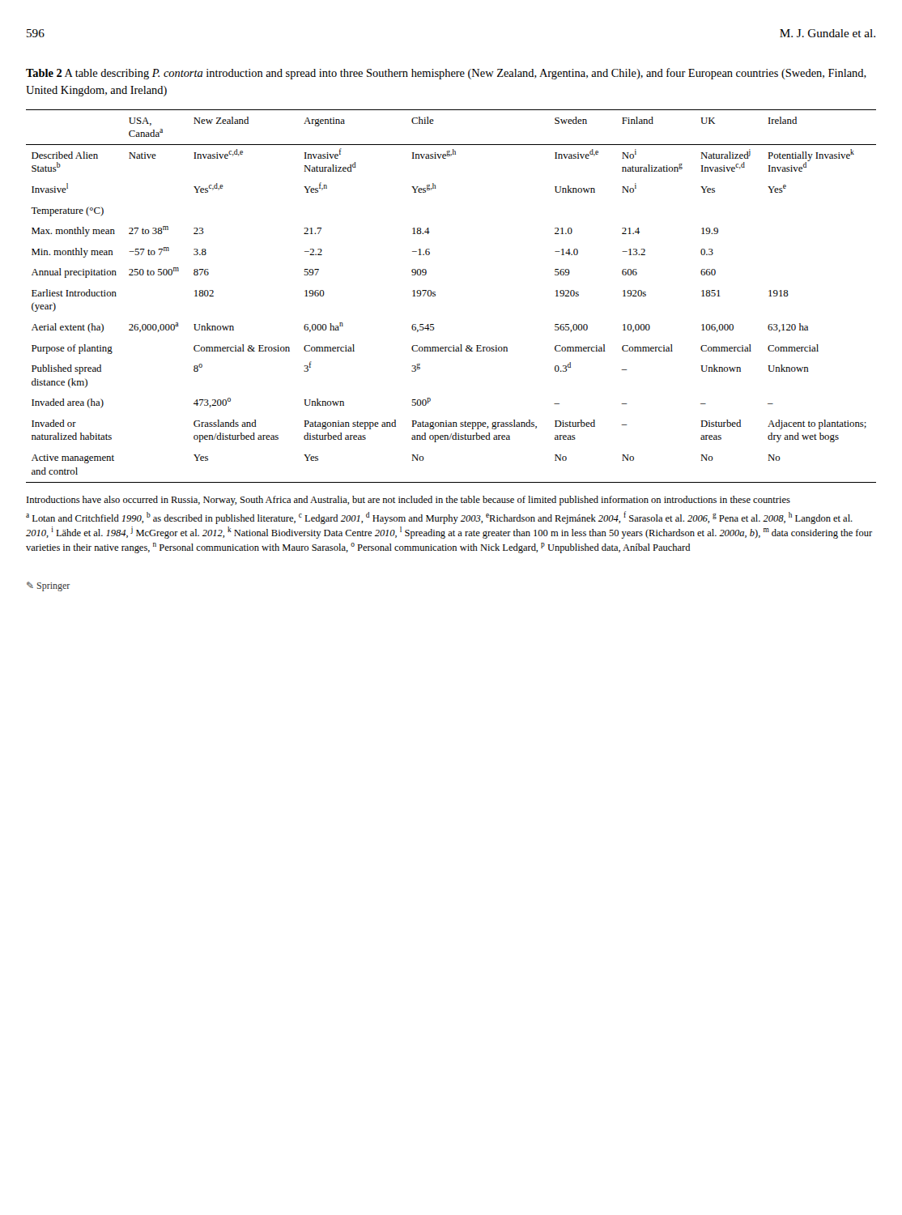596 M. J. Gundale et al.
Table 2 A table describing P. contorta introduction and spread into three Southern hemisphere (New Zealand, Argentina, and Chile), and four European countries (Sweden, Finland, United Kingdom, and Ireland)
| | USA, Canada a | New Zealand | Argentina | Chile | Sweden | Finland | UK | Ireland |
| --- | --- | --- | --- | --- | --- | --- | --- | --- |
| Described Alien Status b | Native | Invasive c,d,e | Invasive f Naturalized d | Invasive g,h | Invasive d,e | No i naturalization g | Naturalized j Invasive c,d | Potentially Invasive k Invasive d |
| Invasive l | | Yes c,d,e | Yes f,n | Yes g,h | Unknown | No i | Yes | Yes e |
| Temperature (°C) | | | | | | | | |
| Max. monthly mean | 27 to 38 m | 23 | 21.7 | 18.4 | 21.0 | 21.4 | 19.9 | |
| Min. monthly mean | −57 to 7 m | 3.8 | −2.2 | −1.6 | −14.0 | −13.2 | 0.3 | |
| Annual precipitation | 250 to 500 m | 876 | 597 | 909 | 569 | 606 | 660 | |
| Earliest Introduction (year) | | 1802 | 1960 | 1970s | 1920s | 1920s | 1851 | 1918 |
| Aerial extent (ha) | 26,000,000 a | Unknown | 6,000 ha n | 6,545 | 565,000 | 10,000 | 106,000 | 63,120 ha |
| Purpose of planting | | Commercial & Erosion | Commercial | Commercial & Erosion | Commercial | Commercial | Commercial | Commercial |
| Published spread distance (km) | | 8 o | 3 f | 3 g | 0.3 d | – | Unknown | Unknown |
| Invaded area (ha) | | 473,200 o | Unknown | 500 p | – | – | – | – |
| Invaded or naturalized habitats | | Grasslands and open/disturbed areas | Patagonian steppe and disturbed areas | Patagonian steppe, grasslands, and open/disturbed area | Disturbed areas | – | Disturbed areas | Adjacent to plantations; dry and wet bogs |
| Active management and control | | Yes | Yes | No | No | No | No | No |
Introductions have also occurred in Russia, Norway, South Africa and Australia, but are not included in the table because of limited published information on introductions in these countries
a Lotan and Critchfield 1990, b as described in published literature, c Ledgard 2001, d Haysom and Murphy 2003, eRichardson and Rejmánek 2004, f Sarasola et al. 2006, g Pena et al. 2008, h Langdon et al. 2010, i Lähde et al. 1984, j McGregor et al. 2012, k National Biodiversity Data Centre 2010, l Spreading at a rate greater than 100 m in less than 50 years (Richardson et al. 2000a, b), m data considering the four varieties in their native ranges, n Personal communication with Mauro Sarasola, o Personal communication with Nick Ledgard, p Unpublished data, Aníbal Pauchard
✎ Springer